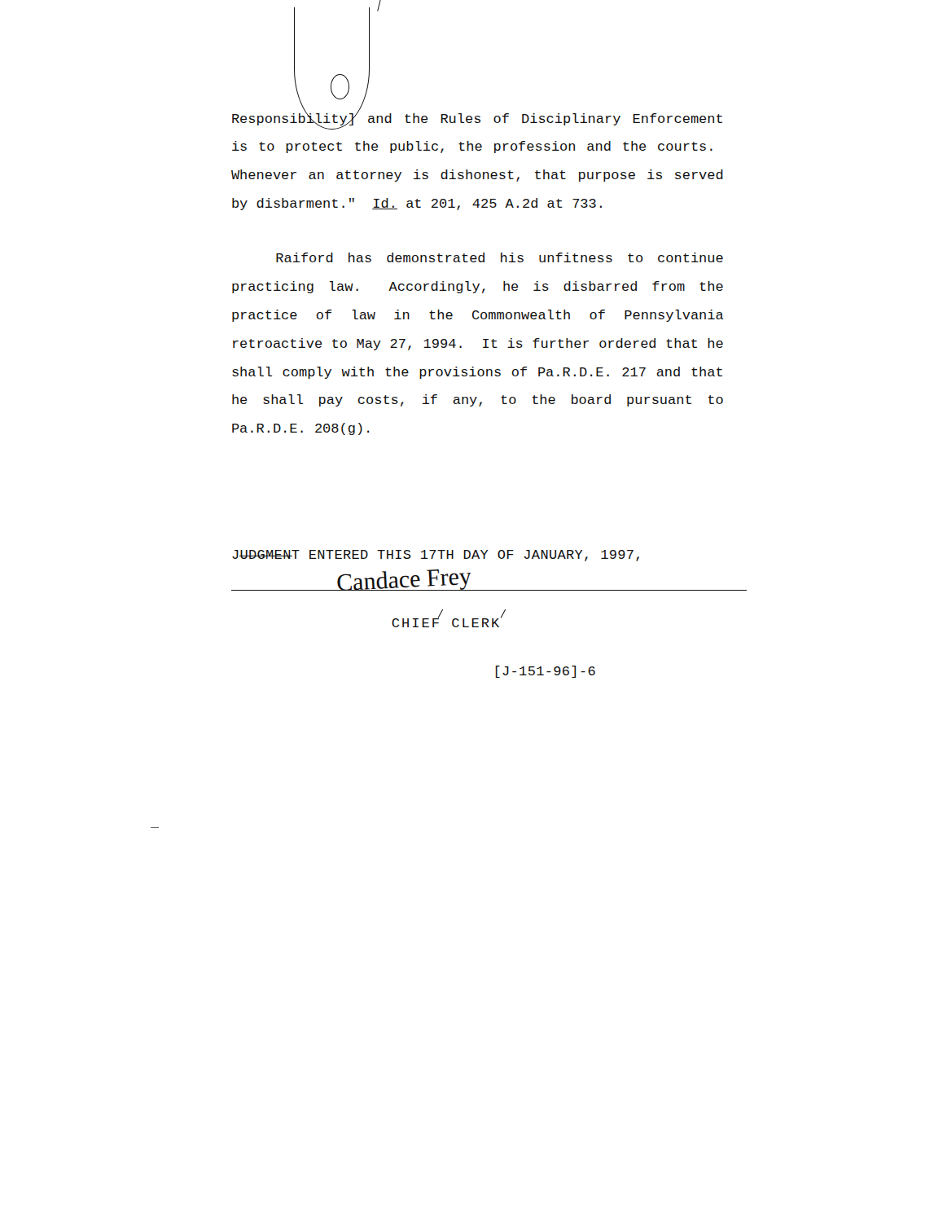Responsibility] and the Rules of Disciplinary Enforcement is to protect the public, the profession and the courts. Whenever an attorney is dishonest, that purpose is served by disbarment." Id. at 201, 425 A.2d at 733.
Raiford has demonstrated his unfitness to continue practicing law. Accordingly, he is disbarred from the practice of law in the Commonwealth of Pennsylvania retroactive to May 27, 1994. It is further ordered that he shall comply with the provisions of Pa.R.D.E. 217 and that he shall pay costs, if any, to the board pursuant to Pa.R.D.E. 208(g).
JUDGMENT ENTERED THIS 17TH DAY OF JANUARY, 1997,
Candace Frey
CHIEF CLERK
[J-151-96]-6